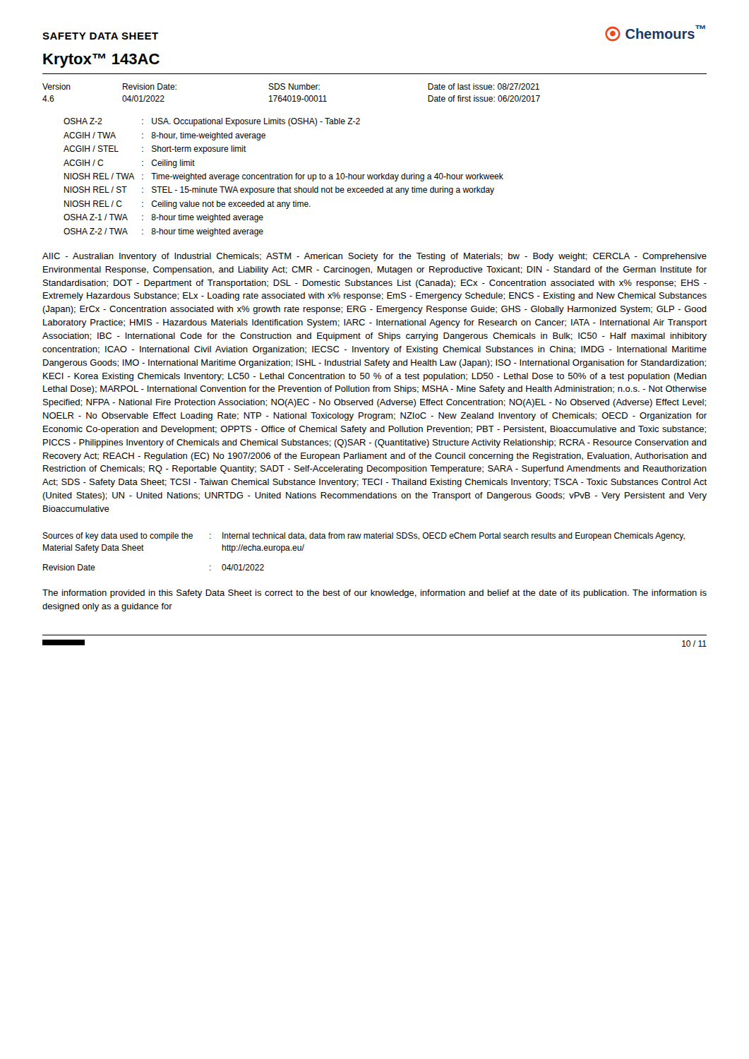⦿ Chemours™
SAFETY DATA SHEET
Krytox™ 143AC
| Version 4.6 | Revision Date: 04/01/2022 | SDS Number: 1764019-00011 | Date of last issue: 08/27/2021 Date of first issue: 06/20/2017 |
| OSHA Z-2 | : | USA. Occupational Exposure Limits (OSHA) - Table Z-2 |
| ACGIH / TWA | : | 8-hour, time-weighted average |
| ACGIH / STEL | : | Short-term exposure limit |
| ACGIH / C | : | Ceiling limit |
| NIOSH REL / TWA | : | Time-weighted average concentration for up to a 10-hour workday during a 40-hour workweek |
| NIOSH REL / ST | : | STEL - 15-minute TWA exposure that should not be exceeded at any time during a workday |
| NIOSH REL / C | : | Ceiling value not be exceeded at any time. |
| OSHA Z-1 / TWA | : | 8-hour time weighted average |
| OSHA Z-2 / TWA | : | 8-hour time weighted average |
AIIC - Australian Inventory of Industrial Chemicals; ASTM - American Society for the Testing of Materials; bw - Body weight; CERCLA - Comprehensive Environmental Response, Compensation, and Liability Act; CMR - Carcinogen, Mutagen or Reproductive Toxicant; DIN - Standard of the German Institute for Standardisation; DOT - Department of Transportation; DSL - Domestic Substances List (Canada); ECx - Concentration associated with x% response; EHS - Extremely Hazardous Substance; ELx - Loading rate associated with x% response; EmS - Emergency Schedule; ENCS - Existing and New Chemical Substances (Japan); ErCx - Concentration associated with x% growth rate response; ERG - Emergency Response Guide; GHS - Globally Harmonized System; GLP - Good Laboratory Practice; HMIS - Hazardous Materials Identification System; IARC - International Agency for Research on Cancer; IATA - International Air Transport Association; IBC - International Code for the Construction and Equipment of Ships carrying Dangerous Chemicals in Bulk; IC50 - Half maximal inhibitory concentration; ICAO - International Civil Aviation Organization; IECSC - Inventory of Existing Chemical Substances in China; IMDG - International Maritime Dangerous Goods; IMO - International Maritime Organization; ISHL - Industrial Safety and Health Law (Japan); ISO - International Organisation for Standardization; KECI - Korea Existing Chemicals Inventory; LC50 - Lethal Concentration to 50 % of a test population; LD50 - Lethal Dose to 50% of a test population (Median Lethal Dose); MARPOL - International Convention for the Prevention of Pollution from Ships; MSHA - Mine Safety and Health Administration; n.o.s. - Not Otherwise Specified; NFPA - National Fire Protection Association; NO(A)EC - No Observed (Adverse) Effect Concentration; NO(A)EL - No Observed (Adverse) Effect Level; NOELR - No Observable Effect Loading Rate; NTP - National Toxicology Program; NZIoC - New Zealand Inventory of Chemicals; OECD - Organization for Economic Co-operation and Development; OPPTS - Office of Chemical Safety and Pollution Prevention; PBT - Persistent, Bioaccumulative and Toxic substance; PICCS - Philippines Inventory of Chemicals and Chemical Substances; (Q)SAR - (Quantitative) Structure Activity Relationship; RCRA - Resource Conservation and Recovery Act; REACH - Regulation (EC) No 1907/2006 of the European Parliament and of the Council concerning the Registration, Evaluation, Authorisation and Restriction of Chemicals; RQ - Reportable Quantity; SADT - Self-Accelerating Decomposition Temperature; SARA - Superfund Amendments and Reauthorization Act; SDS - Safety Data Sheet; TCSI - Taiwan Chemical Substance Inventory; TECI - Thailand Existing Chemicals Inventory; TSCA - Toxic Substances Control Act (United States); UN - United Nations; UNRTDG - United Nations Recommendations on the Transport of Dangerous Goods; vPvB - Very Persistent and Very Bioaccumulative
| Sources of key data used to compile the Material Safety Data Sheet | : | Internal technical data, data from raw material SDSs, OECD eChem Portal search results and European Chemicals Agency, http://echa.europa.eu/ |
| Revision Date | : | 04/01/2022 |
The information provided in this Safety Data Sheet is correct to the best of our knowledge, information and belief at the date of its publication. The information is designed only as a guidance for
10 / 11